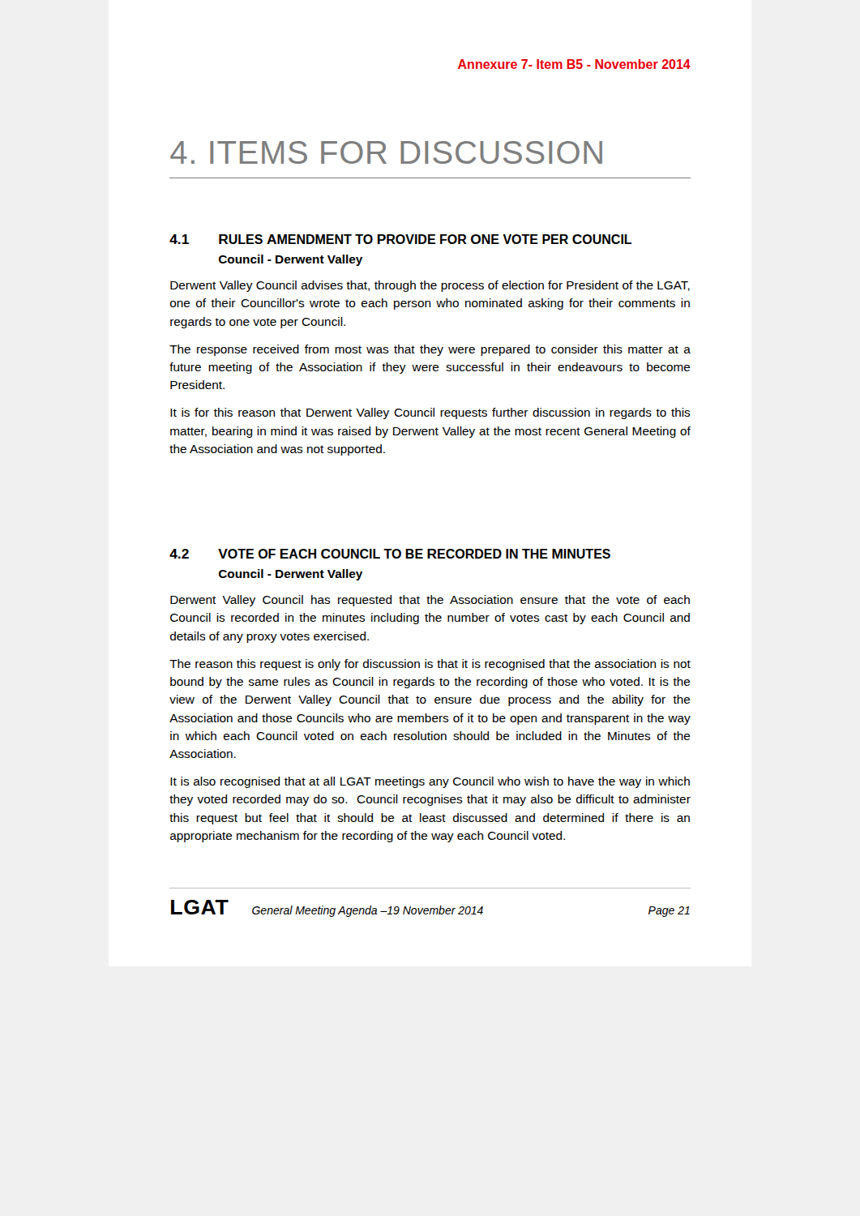Annexure 7- Item B5 - November 2014
4. ITEMS FOR DISCUSSION
4.1
RULES AMENDMENT TO PROVIDE FOR ONE VOTE PER COUNCIL
Council - Derwent Valley
Derwent Valley Council advises that, through the process of election for President of the LGAT, one of their Councillor's wrote to each person who nominated asking for their comments in regards to one vote per Council.
The response received from most was that they were prepared to consider this matter at a future meeting of the Association if they were successful in their endeavours to become President.
It is for this reason that Derwent Valley Council requests further discussion in regards to this matter, bearing in mind it was raised by Derwent Valley at the most recent General Meeting of the Association and was not supported.
4.2
VOTE OF EACH COUNCIL TO BE RECORDED IN THE MINUTES
Council - Derwent Valley
Derwent Valley Council has requested that the Association ensure that the vote of each Council is recorded in the minutes including the number of votes cast by each Council and details of any proxy votes exercised.
The reason this request is only for discussion is that it is recognised that the association is not bound by the same rules as Council in regards to the recording of those who voted. It is the view of the Derwent Valley Council that to ensure due process and the ability for the Association and those Councils who are members of it to be open and transparent in the way in which each Council voted on each resolution should be included in the Minutes of the Association.
It is also recognised that at all LGAT meetings any Council who wish to have the way in which they voted recorded may do so. Council recognises that it may also be difficult to administer this request but feel that it should be at least discussed and determined if there is an appropriate mechanism for the recording of the way each Council voted.
LGAT
General Meeting Agenda –19 November 2014
Page 21